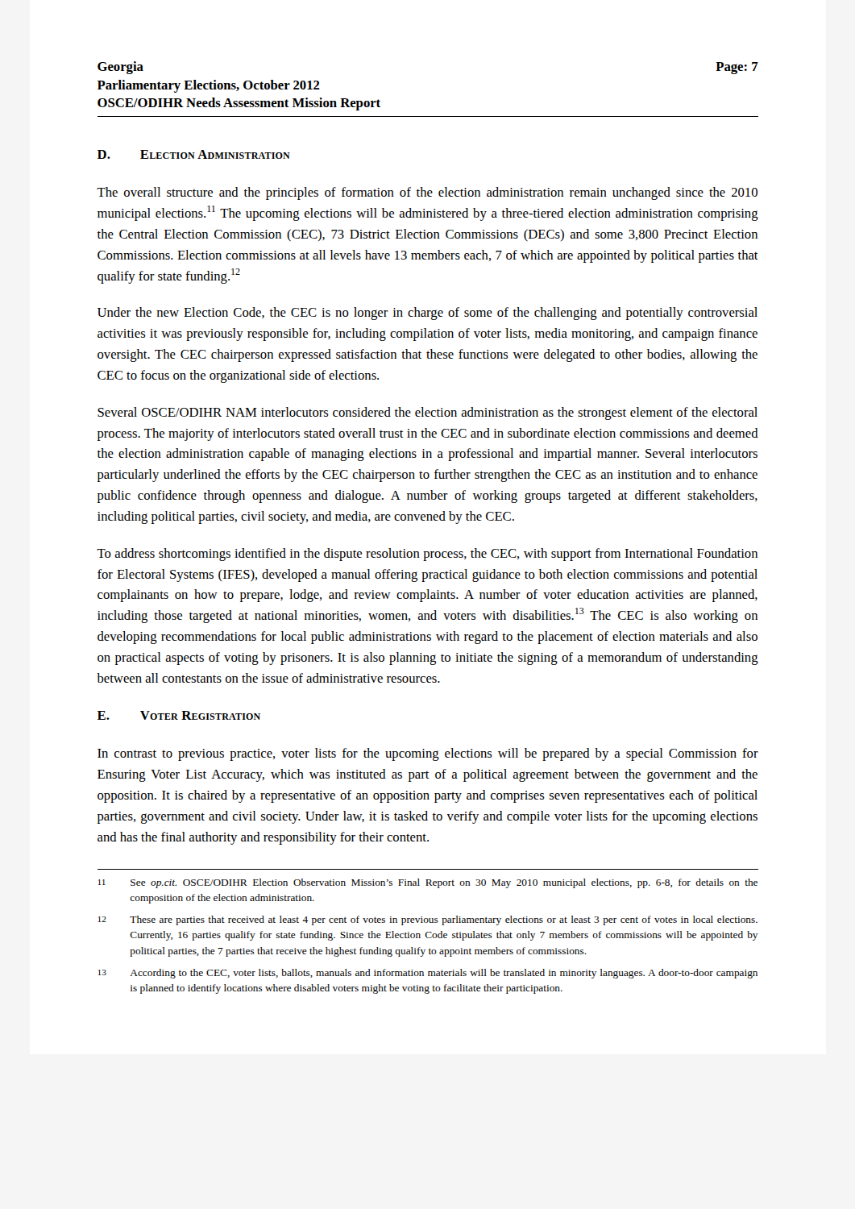Georgia
Parliamentary Elections, October 2012
OSCE/ODIHR Needs Assessment Mission Report
Page: 7
D. Election Administration
The overall structure and the principles of formation of the election administration remain unchanged since the 2010 municipal elections.11 The upcoming elections will be administered by a three-tiered election administration comprising the Central Election Commission (CEC), 73 District Election Commissions (DECs) and some 3,800 Precinct Election Commissions. Election commissions at all levels have 13 members each, 7 of which are appointed by political parties that qualify for state funding.12
Under the new Election Code, the CEC is no longer in charge of some of the challenging and potentially controversial activities it was previously responsible for, including compilation of voter lists, media monitoring, and campaign finance oversight. The CEC chairperson expressed satisfaction that these functions were delegated to other bodies, allowing the CEC to focus on the organizational side of elections.
Several OSCE/ODIHR NAM interlocutors considered the election administration as the strongest element of the electoral process. The majority of interlocutors stated overall trust in the CEC and in subordinate election commissions and deemed the election administration capable of managing elections in a professional and impartial manner. Several interlocutors particularly underlined the efforts by the CEC chairperson to further strengthen the CEC as an institution and to enhance public confidence through openness and dialogue. A number of working groups targeted at different stakeholders, including political parties, civil society, and media, are convened by the CEC.
To address shortcomings identified in the dispute resolution process, the CEC, with support from International Foundation for Electoral Systems (IFES), developed a manual offering practical guidance to both election commissions and potential complainants on how to prepare, lodge, and review complaints. A number of voter education activities are planned, including those targeted at national minorities, women, and voters with disabilities.13 The CEC is also working on developing recommendations for local public administrations with regard to the placement of election materials and also on practical aspects of voting by prisoners. It is also planning to initiate the signing of a memorandum of understanding between all contestants on the issue of administrative resources.
E. Voter Registration
In contrast to previous practice, voter lists for the upcoming elections will be prepared by a special Commission for Ensuring Voter List Accuracy, which was instituted as part of a political agreement between the government and the opposition. It is chaired by a representative of an opposition party and comprises seven representatives each of political parties, government and civil society. Under law, it is tasked to verify and compile voter lists for the upcoming elections and has the final authority and responsibility for their content.
11
See op.cit. OSCE/ODIHR Election Observation Mission’s Final Report on 30 May 2010 municipal elections, pp. 6-8, for details on the composition of the election administration.
12
These are parties that received at least 4 per cent of votes in previous parliamentary elections or at least 3 per cent of votes in local elections. Currently, 16 parties qualify for state funding. Since the Election Code stipulates that only 7 members of commissions will be appointed by political parties, the 7 parties that receive the highest funding qualify to appoint members of commissions.
13
According to the CEC, voter lists, ballots, manuals and information materials will be translated in minority languages. A door-to-door campaign is planned to identify locations where disabled voters might be voting to facilitate their participation.